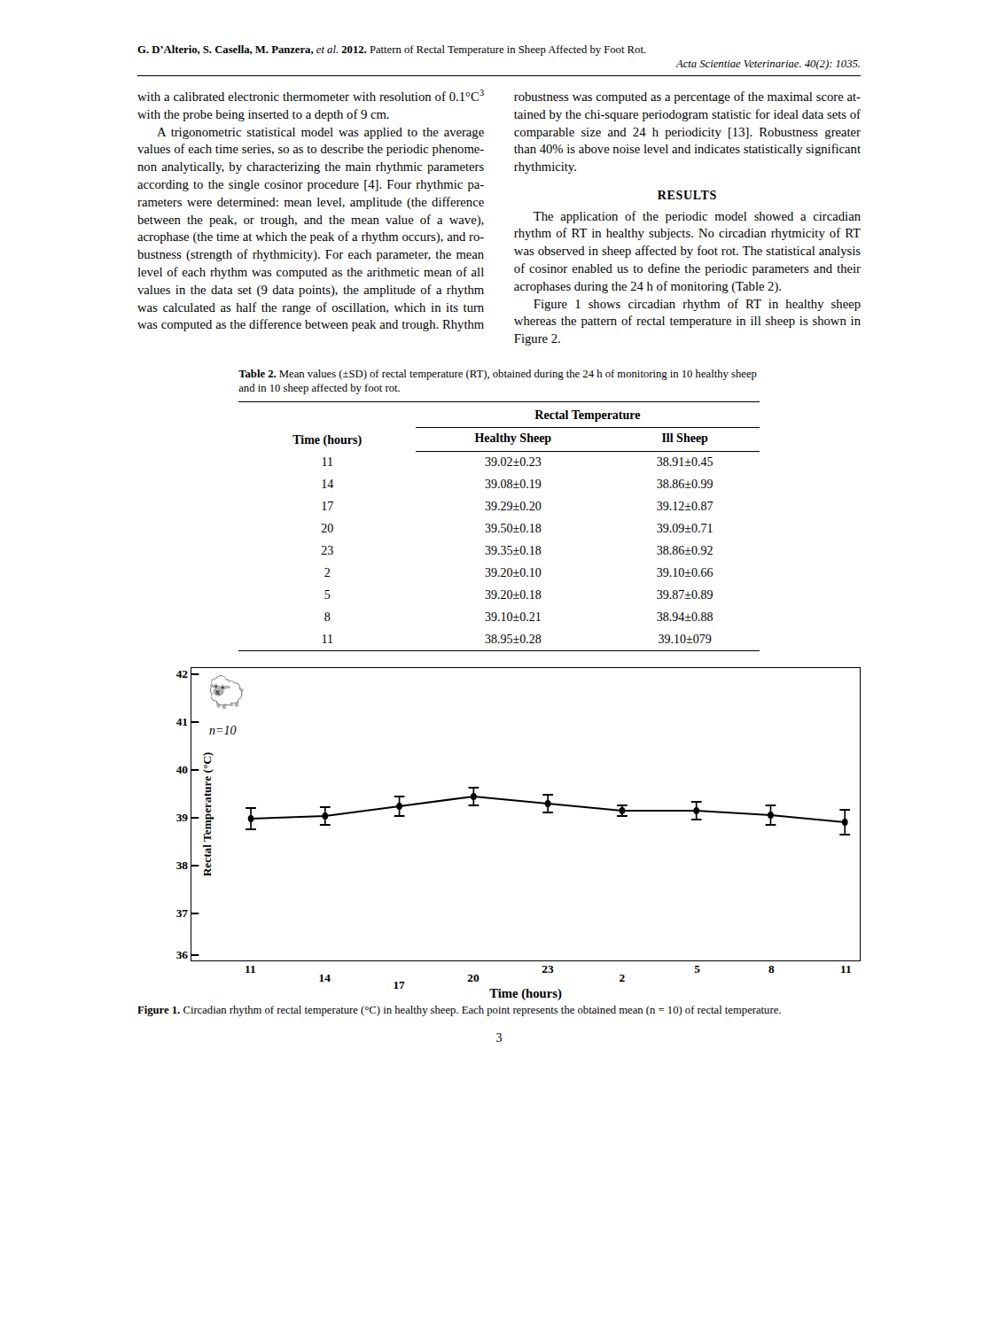G. D’Alterio, S. Casella, M. Panzera, et al. 2012. Pattern of Rectal Temperature in Sheep Affected by Foot Rot. Acta Scientiae Veterinariae. 40(2): 1035.
with a calibrated electronic thermometer with resolution of 0.1°C3 with the probe being inserted to a depth of 9 cm.
A trigonometric statistical model was applied to the average values of each time series, so as to describe the periodic phenomenon analytically, by characterizing the main rhythmic parameters according to the single cosinor procedure [4]. Four rhythmic parameters were determined: mean level, amplitude (the difference between the peak, or trough, and the mean value of a wave), acrophase (the time at which the peak of a rhythm occurs), and robustness (strength of rhythmicity). For each parameter, the mean level of each rhythm was computed as the arithmetic mean of all values in the data set (9 data points), the amplitude of a rhythm was calculated as half the range of oscillation, which in its turn was computed as the difference between peak and trough. Rhythm robustness was computed as a percentage of the maximal score attained by the chi-square periodogram statistic for ideal data sets of comparable size and 24 h periodicity [13]. Robustness greater than 40% is above noise level and indicates statistically significant rhythmicity.
RESULTS
The application of the periodic model showed a circadian rhythm of RT in healthy subjects. No circadian rhytmicity of RT was observed in sheep affected by foot rot. The statistical analysis of cosinor enabled us to define the periodic parameters and their acrophases during the 24 h of monitoring (Table 2).
Figure 1 shows circadian rhythm of RT in healthy sheep whereas the pattern of rectal temperature in ill sheep is shown in Figure 2.
Table 2. Mean values (±SD) of rectal temperature (RT), obtained during the 24 h of monitoring in 10 healthy sheep and in 10 sheep affected by foot rot.
| Time (hours) | Rectal Temperature |
| --- | --- |
| Healthy Sheep | Ill Sheep |
| 11 | 39.02±0.23 | 38.91±0.45 |
| 14 | 39.08±0.19 | 38.86±0.99 |
| 17 | 39.29±0.20 | 39.12±0.87 |
| 20 | 39.50±0.18 | 39.09±0.71 |
| 23 | 39.35±0.18 | 38.86±0.92 |
| 2 | 39.20±0.10 | 39.10±0.66 |
| 5 | 39.20±0.18 | 39.87±0.89 |
| 8 | 39.10±0.21 | 38.94±0.88 |
| 11 | 38.95±0.28 | 39.10±079 |
Rectal Temperature (°C)
42 41 40 39 38 37 36
🐑
n=10
11 14 17 20 23 2 5 8 11 Time (hours)
Figure 1. Circadian rhythm of rectal temperature (°C) in healthy sheep. Each point represents the obtained mean (n = 10) of rectal temperature.
3